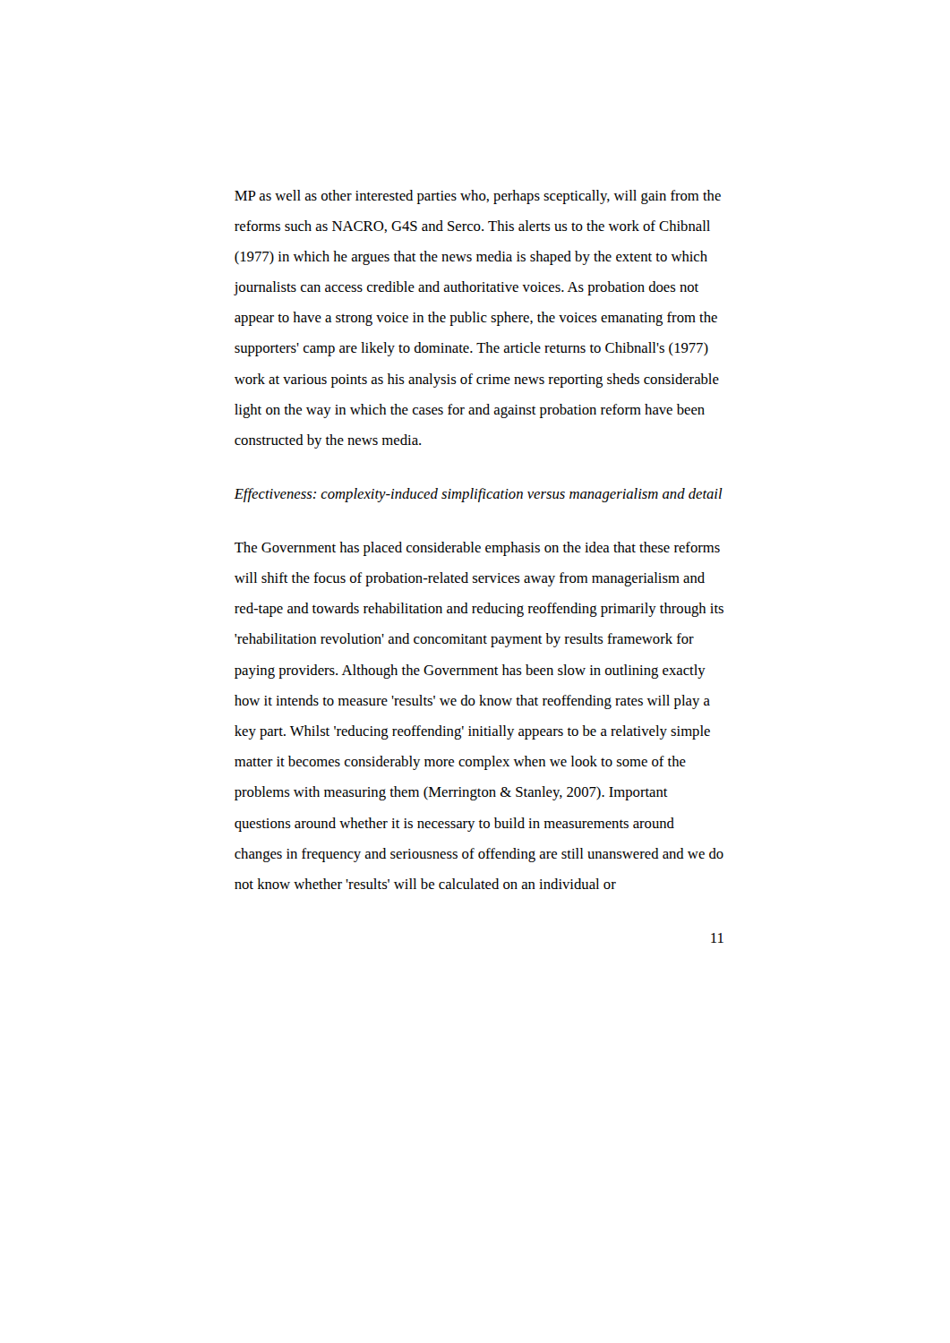MP as well as other interested parties who, perhaps sceptically, will gain from the reforms such as NACRO, G4S and Serco. This alerts us to the work of Chibnall (1977) in which he argues that the news media is shaped by the extent to which journalists can access credible and authoritative voices. As probation does not appear to have a strong voice in the public sphere, the voices emanating from the supporters' camp are likely to dominate. The article returns to Chibnall's (1977) work at various points as his analysis of crime news reporting sheds considerable light on the way in which the cases for and against probation reform have been constructed by the news media.
Effectiveness: complexity-induced simplification versus managerialism and detail
The Government has placed considerable emphasis on the idea that these reforms will shift the focus of probation-related services away from managerialism and red-tape and towards rehabilitation and reducing reoffending primarily through its 'rehabilitation revolution' and concomitant payment by results framework for paying providers. Although the Government has been slow in outlining exactly how it intends to measure 'results' we do know that reoffending rates will play a key part. Whilst 'reducing reoffending' initially appears to be a relatively simple matter it becomes considerably more complex when we look to some of the problems with measuring them (Merrington & Stanley, 2007). Important questions around whether it is necessary to build in measurements around changes in frequency and seriousness of offending are still unanswered and we do not know whether 'results' will be calculated on an individual or
11